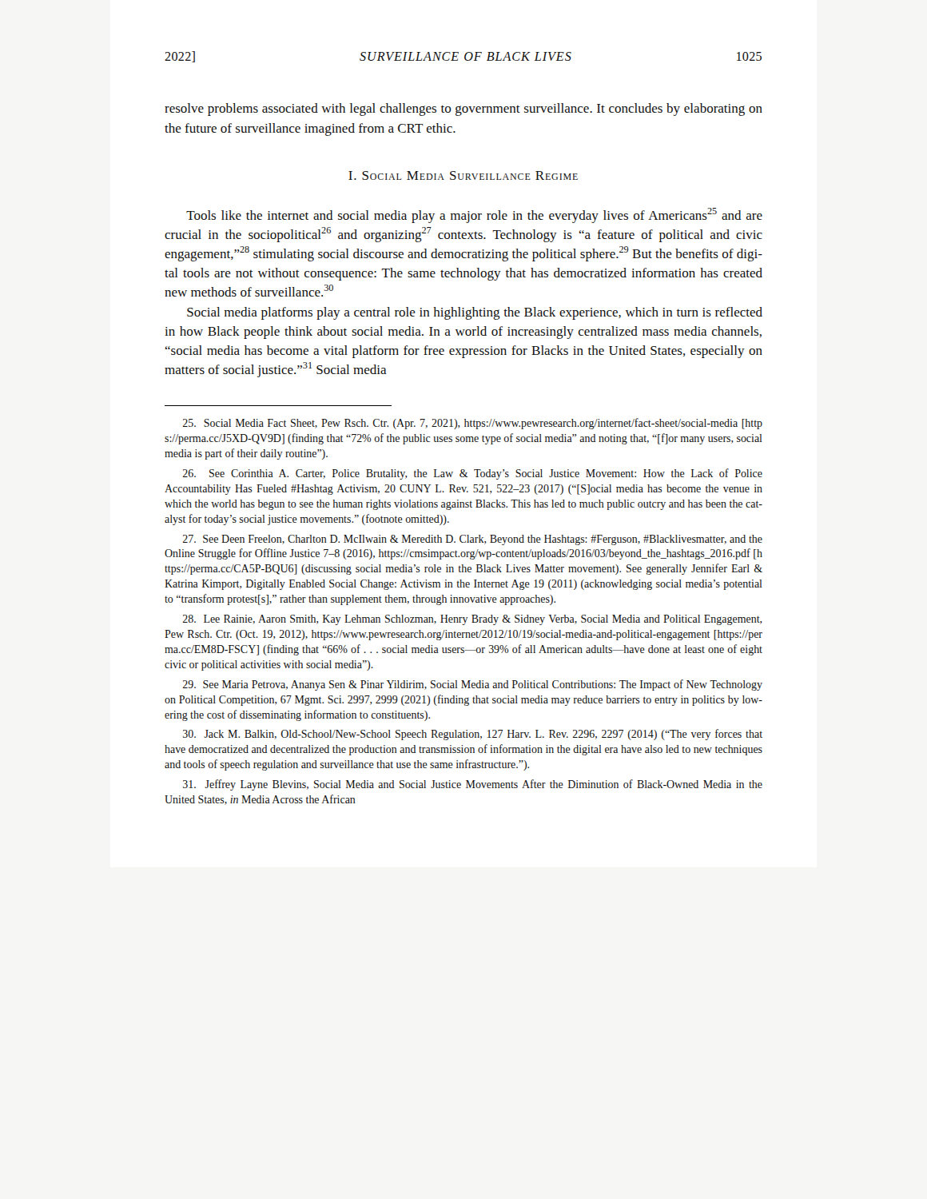2022] Surveillance of Black Lives 1025
resolve problems associated with legal challenges to government surveillance. It concludes by elaborating on the future of surveillance imagined from a CRT ethic.
I. Social Media Surveillance Regime
Tools like the internet and social media play a major role in the everyday lives of Americans25 and are crucial in the sociopolitical26 and organizing27 contexts. Technology is “a feature of political and civic engagement,”28 stimulating social discourse and democratizing the political sphere.29 But the benefits of digital tools are not without consequence: The same technology that has democratized information has created new methods of surveillance.30
Social media platforms play a central role in highlighting the Black experience, which in turn is reflected in how Black people think about social media. In a world of increasingly centralized mass media channels, “social media has become a vital platform for free expression for Blacks in the United States, especially on matters of social justice.”31 Social media
25. Social Media Fact Sheet, Pew Rsch. Ctr. (Apr. 7, 2021), https://www.pewresearch.org/internet/fact-sheet/social-media [https://perma.cc/J5XD-QV9D] (finding that “72% of the public uses some type of social media” and noting that, “[f]or many users, social media is part of their daily routine”).
26. See Corinthia A. Carter, Police Brutality, the Law & Today’s Social Justice Movement: How the Lack of Police Accountability Has Fueled #Hashtag Activism, 20 CUNY L. Rev. 521, 522–23 (2017) (“[S]ocial media has become the venue in which the world has begun to see the human rights violations against Blacks. This has led to much public outcry and has been the catalyst for today’s social justice movements.” (footnote omitted)).
27. See Deen Freelon, Charlton D. McIlwain & Meredith D. Clark, Beyond the Hashtags: #Ferguson, #Blacklivesmatter, and the Online Struggle for Offline Justice 7–8 (2016), https://cmsimpact.org/wp-content/uploads/2016/03/beyond_the_hashtags_2016.pdf [https://perma.cc/CA5P-BQU6] (discussing social media’s role in the Black Lives Matter movement). See generally Jennifer Earl & Katrina Kimport, Digitally Enabled Social Change: Activism in the Internet Age 19 (2011) (acknowledging social media’s potential to “transform protest[s],” rather than supplement them, through innovative approaches).
28. Lee Rainie, Aaron Smith, Kay Lehman Schlozman, Henry Brady & Sidney Verba, Social Media and Political Engagement, Pew Rsch. Ctr. (Oct. 19, 2012), https://www.pewresearch.org/internet/2012/10/19/social-media-and-political-engagement [https://perma.cc/EM8D-FSCY] (finding that “66% of . . . social media users—or 39% of all American adults—have done at least one of eight civic or political activities with social media”).
29. See Maria Petrova, Ananya Sen & Pinar Yildirim, Social Media and Political Contributions: The Impact of New Technology on Political Competition, 67 Mgmt. Sci. 2997, 2999 (2021) (finding that social media may reduce barriers to entry in politics by lowering the cost of disseminating information to constituents).
30. Jack M. Balkin, Old-School/New-School Speech Regulation, 127 Harv. L. Rev. 2296, 2297 (2014) (“The very forces that have democratized and decentralized the production and transmission of information in the digital era have also led to new techniques and tools of speech regulation and surveillance that use the same infrastructure.”).
31. Jeffrey Layne Blevins, Social Media and Social Justice Movements After the Diminution of Black-Owned Media in the United States, in Media Across the African